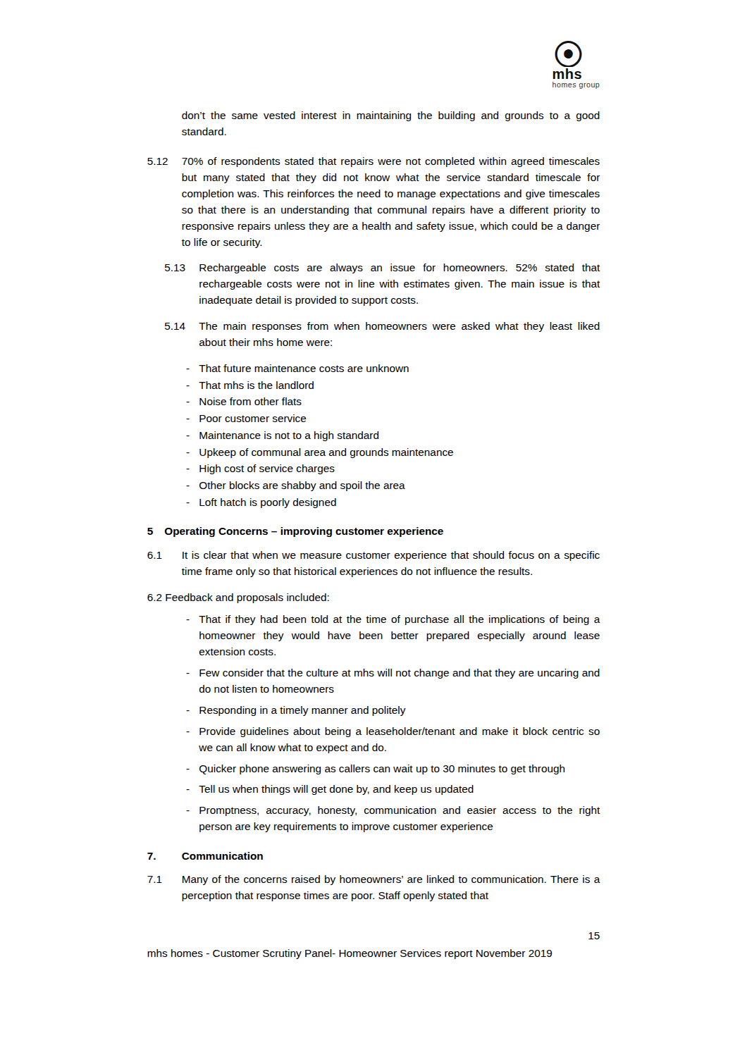⦿ mhs homes group
don’t the same vested interest in maintaining the building and grounds to a good standard.
5.12
70% of respondents stated that repairs were not completed within agreed timescales but many stated that they did not know what the service standard timescale for completion was. This reinforces the need to manage expectations and give timescales so that there is an understanding that communal repairs have a different priority to responsive repairs unless they are a health and safety issue, which could be a danger to life or security.
5.13
Rechargeable costs are always an issue for homeowners. 52% stated that rechargeable costs were not in line with estimates given. The main issue is that inadequate detail is provided to support costs.
5.14
The main responses from when homeowners were asked what they least liked about their mhs home were:
That future maintenance costs are unknown
That mhs is the landlord
Noise from other flats
Poor customer service
Maintenance is not to a high standard
Upkeep of communal area and grounds maintenance
High cost of service charges
Other blocks are shabby and spoil the area
Loft hatch is poorly designed
5 Operating Concerns – improving customer experience
6.1
It is clear that when we measure customer experience that should focus on a specific time frame only so that historical experiences do not influence the results.
6.2 Feedback and proposals included:
That if they had been told at the time of purchase all the implications of being a homeowner they would have been better prepared especially around lease extension costs.
Few consider that the culture at mhs will not change and that they are uncaring and do not listen to homeowners
Responding in a timely manner and politely
Provide guidelines about being a leaseholder/tenant and make it block centric so we can all know what to expect and do.
Quicker phone answering as callers can wait up to 30 minutes to get through
Tell us when things will get done by, and keep us updated
Promptness, accuracy, honesty, communication and easier access to the right person are key requirements to improve customer experience
7. Communication
7.1
Many of the concerns raised by homeowners’ are linked to communication. There is a perception that response times are poor. Staff openly stated that
15
mhs homes - Customer Scrutiny Panel- Homeowner Services report November 2019